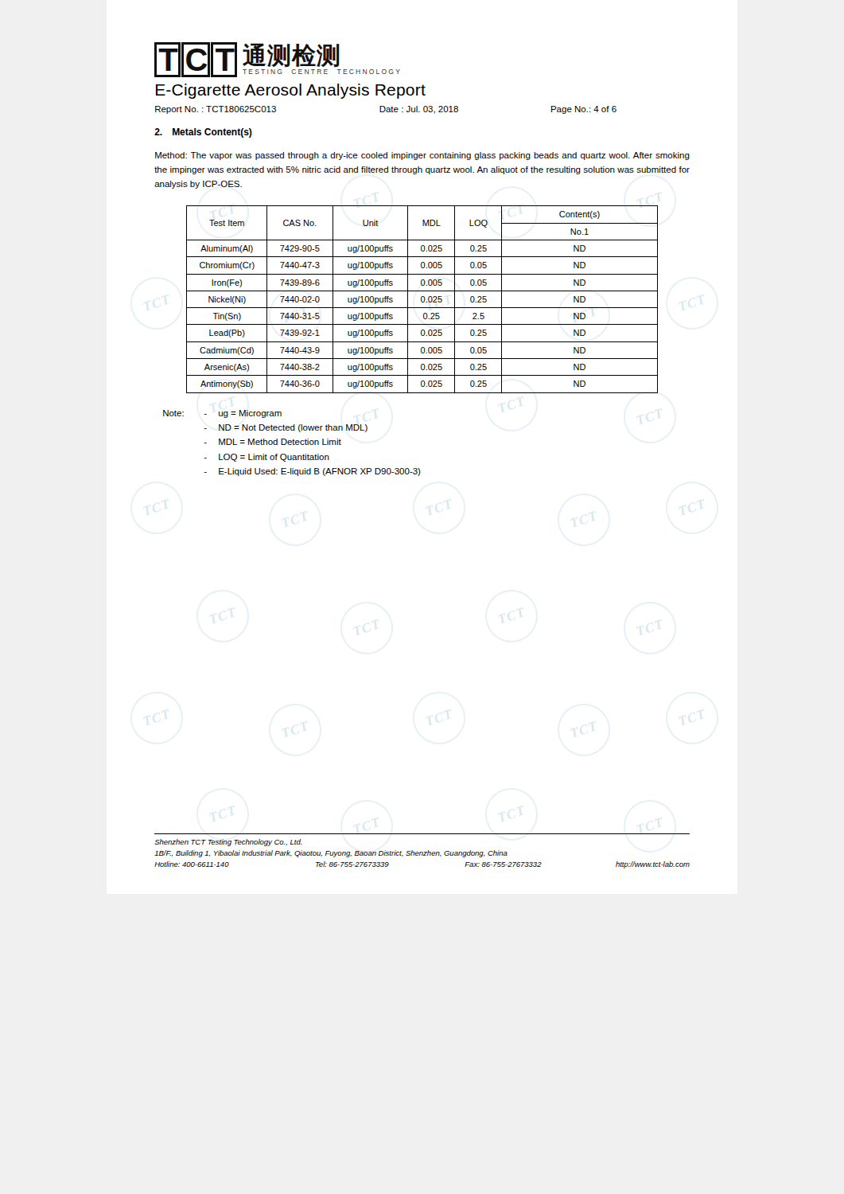TCT
TCT
TCT
TCT
TCT
TCT
TCT
TCT
TCT
TCT
TCT
TCT
TCT
TCT
TCT
TCT
TCT
TCT
TCT
TCT
TCT
TCT
TCT
TCT
TCT
TCT
TCT
TCT
TCT
TCT
TCT
TCT
通测检测
TESTING CENTRE TECHNOLOGY
E-Cigarette Aerosol Analysis Report
Report No. : TCT180625C013
Date : Jul. 03, 2018
Page No.: 4 of 6
2. Metals Content(s)
Method: The vapor was passed through a dry-ice cooled impinger containing glass packing beads and quartz wool. After smoking the impinger was extracted with 5% nitric acid and filtered through quartz wool. An aliquot of the resulting solution was submitted for analysis by ICP-OES.
| Test Item | CAS No. | Unit | MDL | LOQ | Content(s) |
| --- | --- | --- | --- | --- | --- |
| No.1 |
| Aluminum(Al) | 7429-90-5 | ug/100puffs | 0.025 | 0.25 | ND |
| Chromium(Cr) | 7440-47-3 | ug/100puffs | 0.005 | 0.05 | ND |
| Iron(Fe) | 7439-89-6 | ug/100puffs | 0.005 | 0.05 | ND |
| Nickel(Ni) | 7440-02-0 | ug/100puffs | 0.025 | 0.25 | ND |
| Tin(Sn) | 7440-31-5 | ug/100puffs | 0.25 | 2.5 | ND |
| Lead(Pb) | 7439-92-1 | ug/100puffs | 0.025 | 0.25 | ND |
| Cadmium(Cd) | 7440-43-9 | ug/100puffs | 0.005 | 0.05 | ND |
| Arsenic(As) | 7440-38-2 | ug/100puffs | 0.025 | 0.25 | ND |
| Antimony(Sb) | 7440-36-0 | ug/100puffs | 0.025 | 0.25 | ND |
Note:-ug = Microgram
-ND = Not Detected (lower than MDL)
-MDL = Method Detection Limit
-LOQ = Limit of Quantitation
-E-Liquid Used: E-liquid B (AFNOR XP D90-300-3)
Shenzhen TCT Testing Technology Co., Ltd.
1B/F., Building 1, Yibaolai Industrial Park, Qiaotou, Fuyong, Baoan District, Shenzhen, Guangdong, China
Hotline: 400-6611-140 Tel: 86-755-27673339 Fax: 86-755-27673332 http://www.tct-lab.com